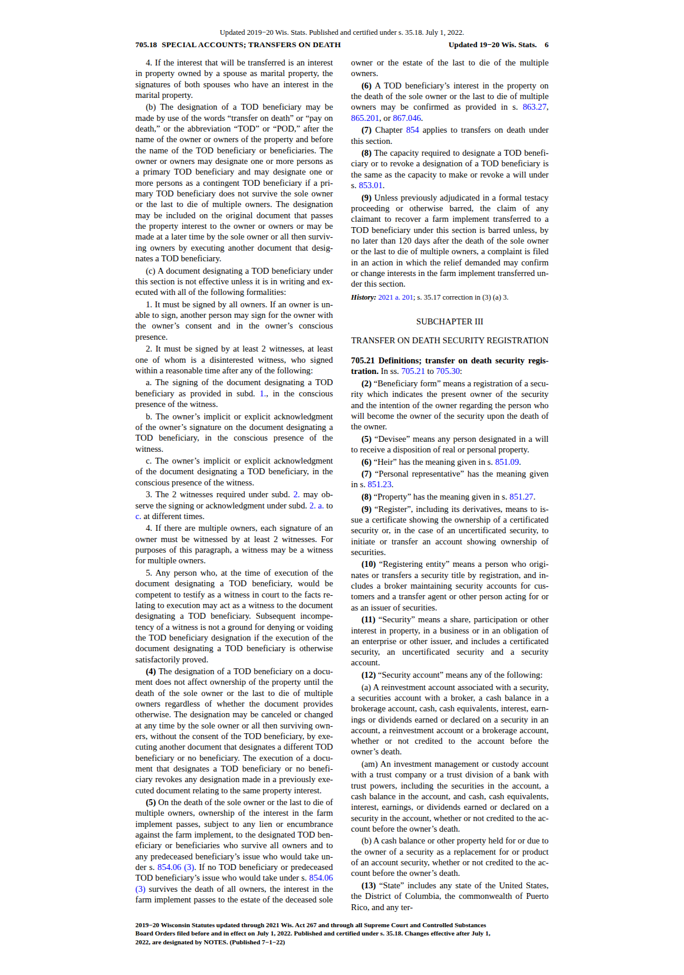Updated 2019−20 Wis. Stats. Published and certified under s. 35.18. July 1, 2022.
705.18 SPECIAL ACCOUNTS; TRANSFERS ON DEATH Updated 19−20 Wis. Stats. 6
4. If the interest that will be transferred is an interest in property owned by a spouse as marital property, the signatures of both spouses who have an interest in the marital property.
(b) The designation of a TOD beneficiary may be made by use of the words “transfer on death” or “pay on death,” or the abbreviation “TOD” or “POD,” after the name of the owner or owners of the property and before the name of the TOD beneficiary or beneficiaries. The owner or owners may designate one or more persons as a primary TOD beneficiary and may designate one or more persons as a contingent TOD beneficiary if a primary TOD beneficiary does not survive the sole owner or the last to die of multiple owners. The designation may be included on the original document that passes the property interest to the owner or owners or may be made at a later time by the sole owner or all then surviving owners by executing another document that designates a TOD beneficiary.
(c) A document designating a TOD beneficiary under this section is not effective unless it is in writing and executed with all of the following formalities:
1. It must be signed by all owners. If an owner is unable to sign, another person may sign for the owner with the owner’s consent and in the owner’s conscious presence.
2. It must be signed by at least 2 witnesses, at least one of whom is a disinterested witness, who signed within a reasonable time after any of the following:
a. The signing of the document designating a TOD beneficiary as provided in subd. 1., in the conscious presence of the witness.
b. The owner’s implicit or explicit acknowledgment of the owner’s signature on the document designating a TOD beneficiary, in the conscious presence of the witness.
c. The owner’s implicit or explicit acknowledgment of the document designating a TOD beneficiary, in the conscious presence of the witness.
3. The 2 witnesses required under subd. 2. may observe the signing or acknowledgment under subd. 2. a. to c. at different times.
4. If there are multiple owners, each signature of an owner must be witnessed by at least 2 witnesses. For purposes of this paragraph, a witness may be a witness for multiple owners.
5. Any person who, at the time of execution of the document designating a TOD beneficiary, would be competent to testify as a witness in court to the facts relating to execution may act as a witness to the document designating a TOD beneficiary. Subsequent incompetency of a witness is not a ground for denying or voiding the TOD beneficiary designation if the execution of the document designating a TOD beneficiary is otherwise satisfactorily proved.
(4) The designation of a TOD beneficiary on a document does not affect ownership of the property until the death of the sole owner or the last to die of multiple owners regardless of whether the document provides otherwise. The designation may be canceled or changed at any time by the sole owner or all then surviving owners, without the consent of the TOD beneficiary, by executing another document that designates a different TOD beneficiary or no beneficiary. The execution of a document that designates a TOD beneficiary or no beneficiary revokes any designation made in a previously executed document relating to the same property interest.
(5) On the death of the sole owner or the last to die of multiple owners, ownership of the interest in the farm implement passes, subject to any lien or encumbrance against the farm implement, to the designated TOD beneficiary or beneficiaries who survive all owners and to any predeceased beneficiary’s issue who would take under s. 854.06 (3). If no TOD beneficiary or predeceased TOD beneficiary’s issue who would take under s. 854.06 (3) survives the death of all owners, the interest in the farm implement passes to the estate of the deceased sole owner or the estate of the last to die of the multiple owners.
(6) A TOD beneficiary’s interest in the property on the death of the sole owner or the last to die of multiple owners may be confirmed as provided in s. 863.27, 865.201, or 867.046.
(7) Chapter 854 applies to transfers on death under this section.
(8) The capacity required to designate a TOD beneficiary or to revoke a designation of a TOD beneficiary is the same as the capacity to make or revoke a will under s. 853.01.
(9) Unless previously adjudicated in a formal testacy proceeding or otherwise barred, the claim of any claimant to recover a farm implement transferred to a TOD beneficiary under this section is barred unless, by no later than 120 days after the death of the sole owner or the last to die of multiple owners, a complaint is filed in an action in which the relief demanded may confirm or change interests in the farm implement transferred under this section.
History: 2021 a. 201; s. 35.17 correction in (3) (a) 3.
SUBCHAPTER III
TRANSFER ON DEATH SECURITY REGISTRATION
705.21 Definitions; transfer on death security registration. In ss. 705.21 to 705.30:
(2) “Beneficiary form” means a registration of a security which indicates the present owner of the security and the intention of the owner regarding the person who will become the owner of the security upon the death of the owner.
(5) “Devisee” means any person designated in a will to receive a disposition of real or personal property.
(6) “Heir” has the meaning given in s. 851.09.
(7) “Personal representative” has the meaning given in s. 851.23.
(8) “Property” has the meaning given in s. 851.27.
(9) “Register”, including its derivatives, means to issue a certificate showing the ownership of a certificated security or, in the case of an uncertificated security, to initiate or transfer an account showing ownership of securities.
(10) “Registering entity” means a person who originates or transfers a security title by registration, and includes a broker maintaining security accounts for customers and a transfer agent or other person acting for or as an issuer of securities.
(11) “Security” means a share, participation or other interest in property, in a business or in an obligation of an enterprise or other issuer, and includes a certificated security, an uncertificated security and a security account.
(12) “Security account” means any of the following:
(a) A reinvestment account associated with a security, a securities account with a broker, a cash balance in a brokerage account, cash, cash equivalents, interest, earnings or dividends earned or declared on a security in an account, a reinvestment account or a brokerage account, whether or not credited to the account before the owner’s death.
(am) An investment management or custody account with a trust company or a trust division of a bank with trust powers, including the securities in the account, a cash balance in the account, and cash, cash equivalents, interest, earnings, or dividends earned or declared on a security in the account, whether or not credited to the account before the owner’s death.
(b) A cash balance or other property held for or due to the owner of a security as a replacement for or product of an account security, whether or not credited to the account before the owner’s death.
(13) “State” includes any state of the United States, the District of Columbia, the commonwealth of Puerto Rico, and any ter-
2019−20 Wisconsin Statutes updated through 2021 Wis. Act 267 and through all Supreme Court and Controlled Substances
Board Orders filed before and in effect on July 1, 2022. Published and certified under s. 35.18. Changes effective after July 1,
2022, are designated by NOTES. (Published 7−1−22)